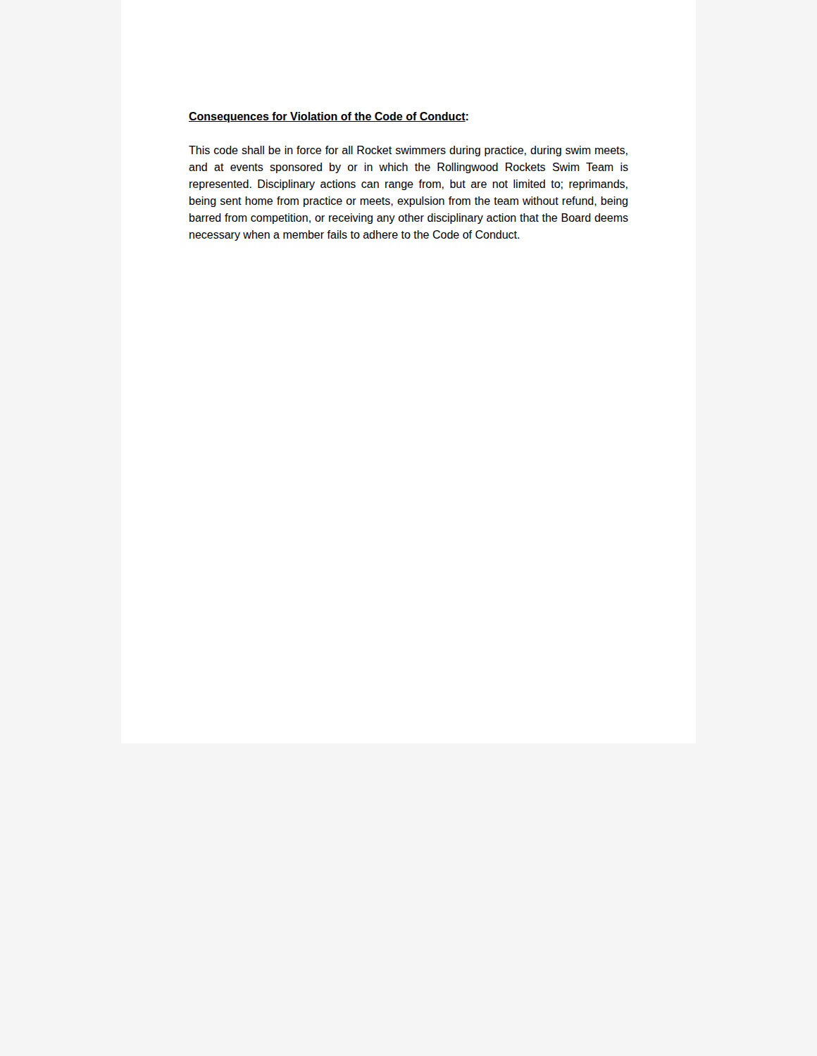Consequences for Violation of the Code of Conduct:
This code shall be in force for all Rocket swimmers during practice, during swim meets, and at events sponsored by or in which the Rollingwood Rockets Swim Team is represented. Disciplinary actions can range from, but are not limited to; reprimands, being sent home from practice or meets, expulsion from the team without refund, being barred from competition, or receiving any other disciplinary action that the Board deems necessary when a member fails to adhere to the Code of Conduct.